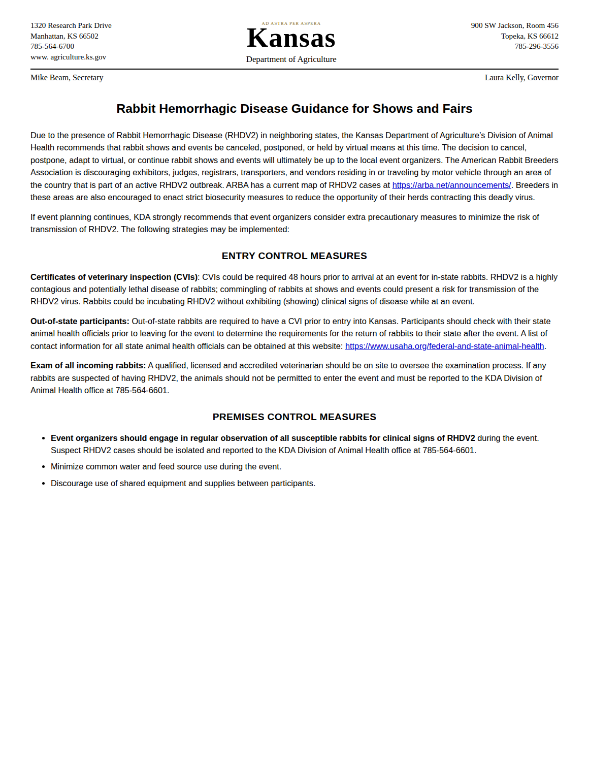1320 Research Park Drive
Manhattan, KS 66502
785-564-6700
www. agriculture.ks.gov
AD ASTRA PER ASPERA
Kansas
Department of Agriculture
900 SW Jackson, Room 456
Topeka, KS 66612
785-296-3556
Mike Beam, Secretary Laura Kelly, Governor
Rabbit Hemorrhagic Disease Guidance for Shows and Fairs
Due to the presence of Rabbit Hemorrhagic Disease (RHDV2) in neighboring states, the Kansas Department of Agriculture’s Division of Animal Health recommends that rabbit shows and events be canceled, postponed, or held by virtual means at this time. The decision to cancel, postpone, adapt to virtual, or continue rabbit shows and events will ultimately be up to the local event organizers. The American Rabbit Breeders Association is discouraging exhibitors, judges, registrars, transporters, and vendors residing in or traveling by motor vehicle through an area of the country that is part of an active RHDV2 outbreak. ARBA has a current map of RHDV2 cases at https://arba.net/announcements/. Breeders in these areas are also encouraged to enact strict biosecurity measures to reduce the opportunity of their herds contracting this deadly virus.
If event planning continues, KDA strongly recommends that event organizers consider extra precautionary measures to minimize the risk of transmission of RHDV2. The following strategies may be implemented:
ENTRY CONTROL MEASURES
Certificates of veterinary inspection (CVIs): CVIs could be required 48 hours prior to arrival at an event for in-state rabbits. RHDV2 is a highly contagious and potentially lethal disease of rabbits; commingling of rabbits at shows and events could present a risk for transmission of the RHDV2 virus. Rabbits could be incubating RHDV2 without exhibiting (showing) clinical signs of disease while at an event.
Out-of-state participants: Out-of-state rabbits are required to have a CVI prior to entry into Kansas. Participants should check with their state animal health officials prior to leaving for the event to determine the requirements for the return of rabbits to their state after the event. A list of contact information for all state animal health officials can be obtained at this website: https://www.usaha.org/federal-and-state-animal-health.
Exam of all incoming rabbits: A qualified, licensed and accredited veterinarian should be on site to oversee the examination process. If any rabbits are suspected of having RHDV2, the animals should not be permitted to enter the event and must be reported to the KDA Division of Animal Health office at 785-564-6601.
PREMISES CONTROL MEASURES
Event organizers should engage in regular observation of all susceptible rabbits for clinical signs of RHDV2 during the event. Suspect RHDV2 cases should be isolated and reported to the KDA Division of Animal Health office at 785-564-6601.
Minimize common water and feed source use during the event.
Discourage use of shared equipment and supplies between participants.